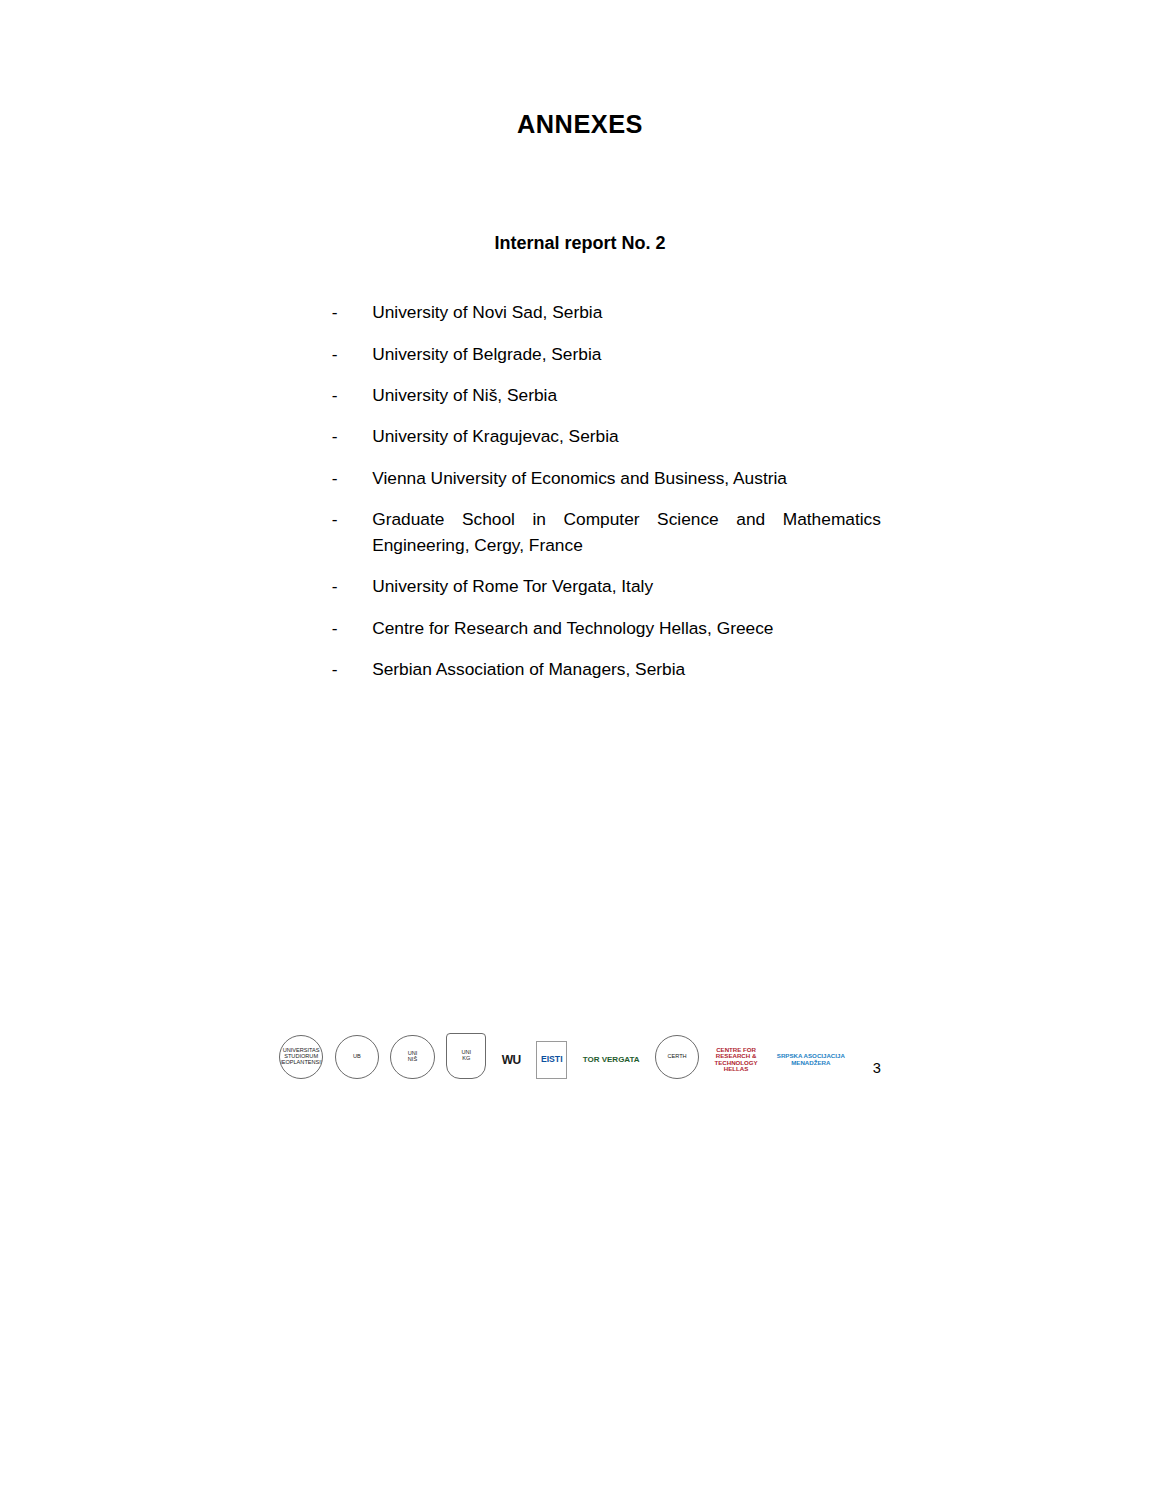ANNEXES
Internal report No. 2
University of Novi Sad, Serbia
University of Belgrade, Serbia
University of Niš, Serbia
University of Kragujevac, Serbia
Vienna University of Economics and Business, Austria
Graduate School in Computer Science and Mathematics Engineering, Cergy, France
University of Rome Tor Vergata, Italy
Centre for Research and Technology Hellas, Greece
Serbian Association of Managers, Serbia
UNIVERSITAS
STUDIORUM
NEOPLANTENSIS
UB
UNI
NIŠ
UNI
KG
WU
EISTI
TOR VERGATA
CERTH
CENTRE FOR
RESEARCH &
TECHNOLOGY
HELLAS
SRPSKA ASOCIJACIJA
MENADŽERA
3